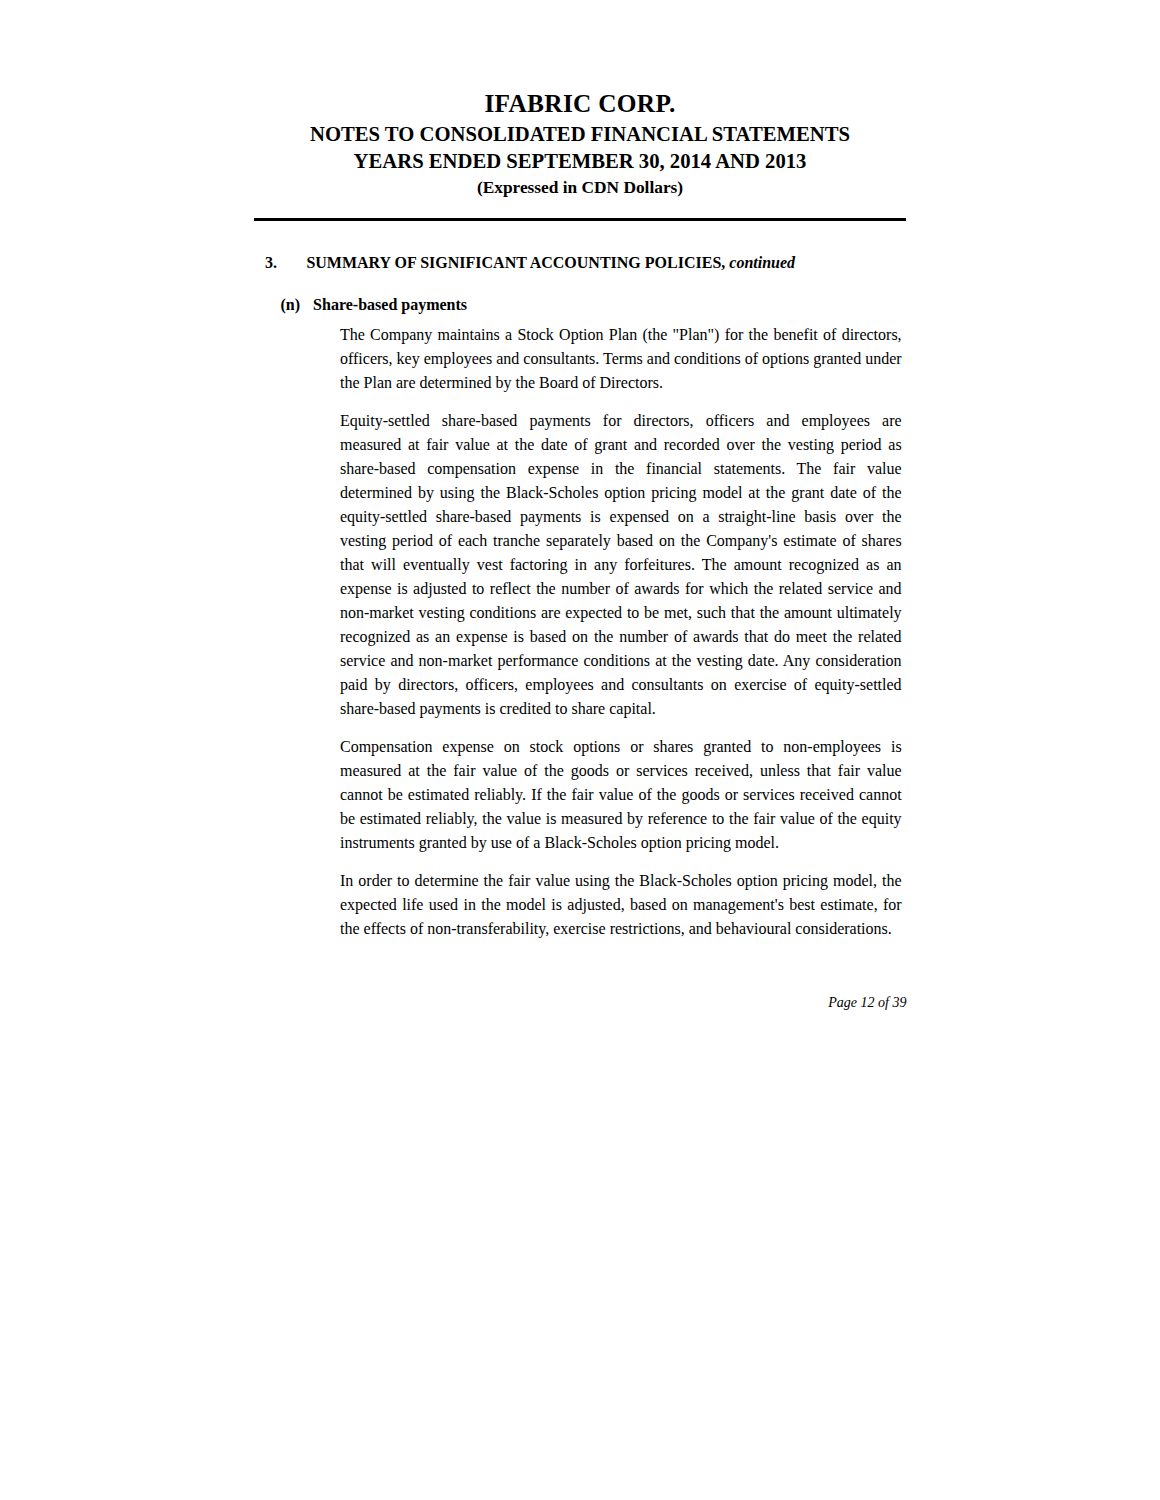IFABRIC CORP.
NOTES TO CONSOLIDATED FINANCIAL STATEMENTS
YEARS ENDED SEPTEMBER 30, 2014 AND 2013
(Expressed in CDN Dollars)
3.
SUMMARY OF SIGNIFICANT ACCOUNTING POLICIES, continued
(n)
Share-based payments
The Company maintains a Stock Option Plan (the "Plan") for the benefit of directors, officers, key employees and consultants. Terms and conditions of options granted under the Plan are determined by the Board of Directors.
Equity-settled share-based payments for directors, officers and employees are measured at fair value at the date of grant and recorded over the vesting period as share-based compensation expense in the financial statements. The fair value determined by using the Black-Scholes option pricing model at the grant date of the equity-settled share-based payments is expensed on a straight-line basis over the vesting period of each tranche separately based on the Company's estimate of shares that will eventually vest factoring in any forfeitures. The amount recognized as an expense is adjusted to reflect the number of awards for which the related service and non-market vesting conditions are expected to be met, such that the amount ultimately recognized as an expense is based on the number of awards that do meet the related service and non-market performance conditions at the vesting date. Any consideration paid by directors, officers, employees and consultants on exercise of equity-settled share-based payments is credited to share capital.
Compensation expense on stock options or shares granted to non-employees is measured at the fair value of the goods or services received, unless that fair value cannot be estimated reliably. If the fair value of the goods or services received cannot be estimated reliably, the value is measured by reference to the fair value of the equity instruments granted by use of a Black-Scholes option pricing model.
In order to determine the fair value using the Black-Scholes option pricing model, the expected life used in the model is adjusted, based on management's best estimate, for the effects of non-transferability, exercise restrictions, and behavioural considerations.
Page 12 of 39